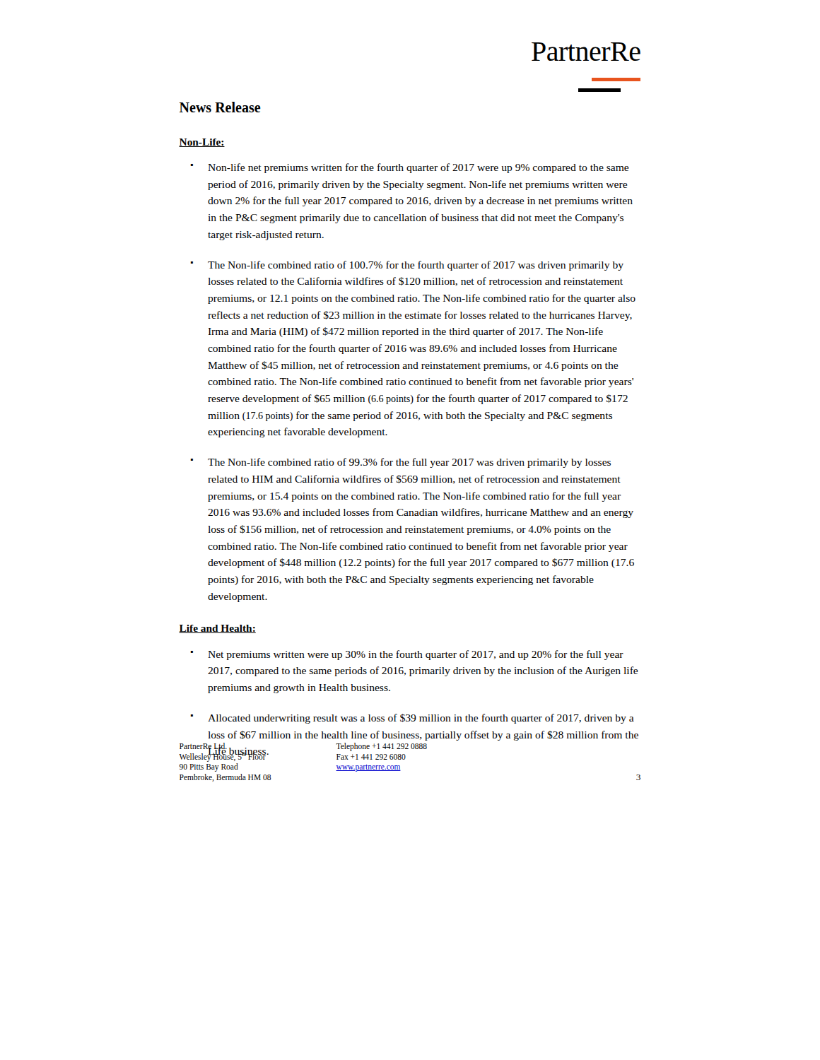PartnerRe
News Release
Non-Life:
Non-life net premiums written for the fourth quarter of 2017 were up 9% compared to the same period of 2016, primarily driven by the Specialty segment. Non-life net premiums written were down 2% for the full year 2017 compared to 2016, driven by a decrease in net premiums written in the P&C segment primarily due to cancellation of business that did not meet the Company's target risk-adjusted return.
The Non-life combined ratio of 100.7% for the fourth quarter of 2017 was driven primarily by losses related to the California wildfires of $120 million, net of retrocession and reinstatement premiums, or 12.1 points on the combined ratio. The Non-life combined ratio for the quarter also reflects a net reduction of $23 million in the estimate for losses related to the hurricanes Harvey, Irma and Maria (HIM) of $472 million reported in the third quarter of 2017. The Non-life combined ratio for the fourth quarter of 2016 was 89.6% and included losses from Hurricane Matthew of $45 million, net of retrocession and reinstatement premiums, or 4.6 points on the combined ratio. The Non-life combined ratio continued to benefit from net favorable prior years' reserve development of $65 million (6.6 points) for the fourth quarter of 2017 compared to $172 million (17.6 points) for the same period of 2016, with both the Specialty and P&C segments experiencing net favorable development.
The Non-life combined ratio of 99.3% for the full year 2017 was driven primarily by losses related to HIM and California wildfires of $569 million, net of retrocession and reinstatement premiums, or 15.4 points on the combined ratio. The Non-life combined ratio for the full year 2016 was 93.6% and included losses from Canadian wildfires, hurricane Matthew and an energy loss of $156 million, net of retrocession and reinstatement premiums, or 4.0% points on the combined ratio. The Non-life combined ratio continued to benefit from net favorable prior year development of $448 million (12.2 points) for the full year 2017 compared to $677 million (17.6 points) for 2016, with both the P&C and Specialty segments experiencing net favorable development.
Life and Health:
Net premiums written were up 30% in the fourth quarter of 2017, and up 20% for the full year 2017, compared to the same periods of 2016, primarily driven by the inclusion of the Aurigen life premiums and growth in Health business.
Allocated underwriting result was a loss of $39 million in the fourth quarter of 2017, driven by a loss of $67 million in the health line of business, partially offset by a gain of $28 million from the Life business.
| PartnerRe Ltd. | Telephone +1 441 292 0888 | 3 |
| Wellesley House, 5 th Floor | Fax +1 441 292 6080 |
| 90 Pitts Bay Road | www.partnerre.com |
| Pembroke, Bermuda HM 08 | |